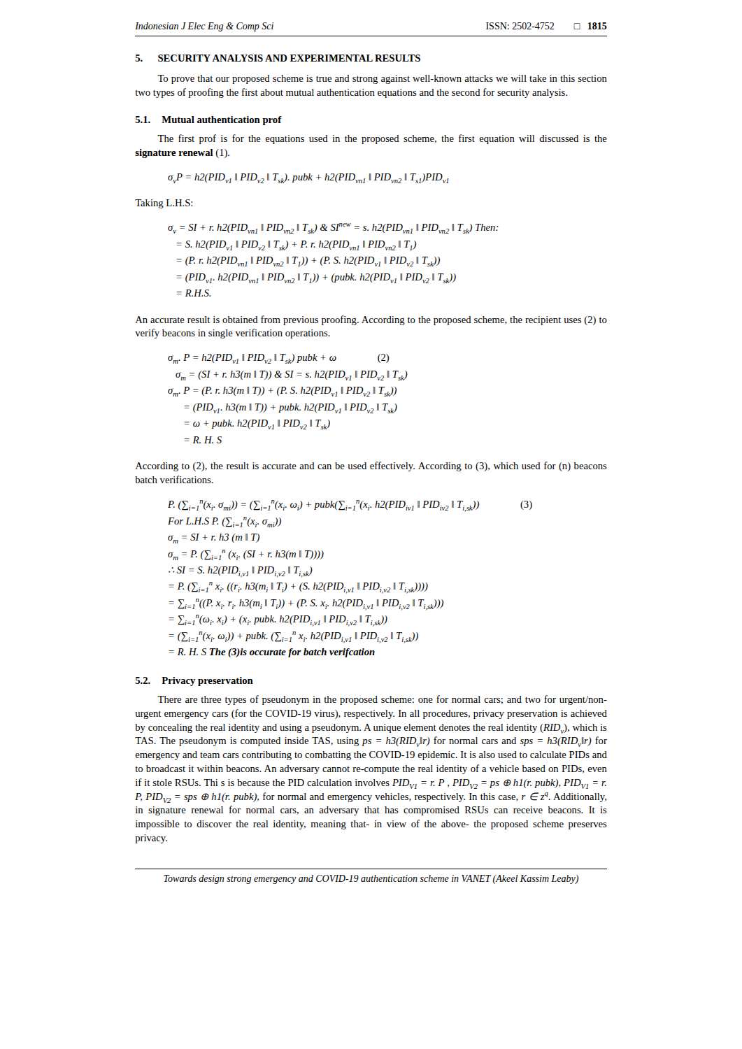Indonesian J Elec Eng & Comp Sci ISSN: 2502-4752 1815
5. SECURITY ANALYSIS AND EXPERIMENTAL RESULTS
To prove that our proposed scheme is true and strong against well-known attacks we will take in this section two types of proofing the first about mutual authentication equations and the second for security analysis.
5.1. Mutual authentication prof
The first prof is for the equations used in the proposed scheme, the first equation will discussed is the signature renewal (1).
σvP = h2(PIDv1 ‖ PIDv2 ‖ Tsk). pubk + h2(PIDvn1 ‖ PIDvn2 ‖ Ts1)PIDv1
Taking L.H.S:
σv = SI + r. h2(PIDvn1 ‖ PIDvn2 ‖ Tsk) & SInew = s. h2(PIDvn1 ‖ PIDvn2 ‖ Tsk) Then:
= S. h2(PIDv1 ‖ PIDv2 ‖ Tsk) + P. r. h2(PIDvn1 ‖ PIDvn2 ‖ T1)
= (P. r. h2(PIDvn1 ‖ PIDvn2 ‖ T1)) + (P. S. h2(PIDv1 ‖ PIDv2 ‖ Tsk))
= (PIDv1. h2(PIDvn1 ‖ PIDvn2 ‖ T1)) + (pubk. h2(PIDv1 ‖ PIDv2 ‖ Tsk))
= R.H.S.
An accurate result is obtained from previous proofing. According to the proposed scheme, the recipient uses (2) to verify beacons in single verification operations.
σm. P = h2(PIDv1 ‖ PIDv2 ‖ Tsk) pubk + ω(2)
σm = (SI + r. h3(m ‖ T)) & SI = s. h2(PIDv1 ‖ PIDv2 ‖ Tsk)
σm. P = (P. r. h3(m ‖ T)) + (P. S. h2(PIDv1 ‖ PIDv2 ‖ Tsk))
= (PIDv1. h3(m ‖ T)) + pubk. h2(PIDv1 ‖ PIDv2 ‖ Tsk)
= ω + pubk. h2(PIDv1 ‖ PIDv2 ‖ Tsk)
= R. H. S
According to (2), the result is accurate and can be used effectively. According to (3), which used for (n) beacons batch verifications.
P. (∑i=1n(xi. σmi)) = (∑i=1n(xi. ωi) + pubk(∑i=1n(xi. h2(PIDiv1 ‖ PIDiv2 ‖ Ti,sk))(3)
For L.H.S P. (∑i=1n(xi. σmi))
σm = SI + r. h3 (m ‖ T)
σm = P. (∑i=1n (xi. (SI + r. h3(m ‖ T))))
∴ SI = S. h2(PIDi,v1 ‖ PIDi,v2 ‖ Ti,sk)
= P. (∑i=1n xi. ((ri. h3(mi ‖ Ti) + (S. h2(PIDi,v1 ‖ PIDi,v2 ‖ Ti,sk))))
= ∑i=1n((P. xi. ri. h3(mi ‖ Ti)) + (P. S. xi. h2(PIDi,v1 ‖ PIDi,v2 ‖ Ti,sk)))
= ∑i=1n(ωi. xi) + (xi. pubk. h2(PIDi,v1 ‖ PIDi,v2 ‖ Ti,sk))
= (∑i=1n(xi. ωi)) + pubk. (∑i=1n xi. h2(PIDi,v1 ‖ PIDi,v2 ‖ Ti,sk))
= R. H. S The (3)is occurate for batch verifcation
5.2. Privacy preservation
There are three types of pseudonym in the proposed scheme: one for normal cars; and two for urgent/non-urgent emergency cars (for the COVID-19 virus), respectively. In all procedures, privacy preservation is achieved by concealing the real identity and using a pseudonym. A unique element denotes the real identity (RIDv), which is TAS. The pseudonym is computed inside TAS, using ps = h3(RIDv‖r) for normal cars and sps = h3(RIDv‖r) for emergency and team cars contributing to combatting the COVID-19 epidemic. It is also used to calculate PIDs and to broadcast it within beacons. An adversary cannot re-compute the real identity of a vehicle based on PIDs, even if it stole RSUs. Thi s is because the PID calculation involves PIDV1 = r. P , PIDV2 = ps ⊕ h1(r. pubk), PIDV1 = r. P, PIDV2 = sps ⊕ h1(r. pubk), for normal and emergency vehicles, respectively. In this case, r ∈ zq. Additionally, in signature renewal for normal cars, an adversary that has compromised RSUs can receive beacons. It is impossible to discover the real identity, meaning that- in view of the above- the proposed scheme preserves privacy.
Towards design strong emergency and COVID-19 authentication scheme in VANET (Akeel Kassim Leaby)